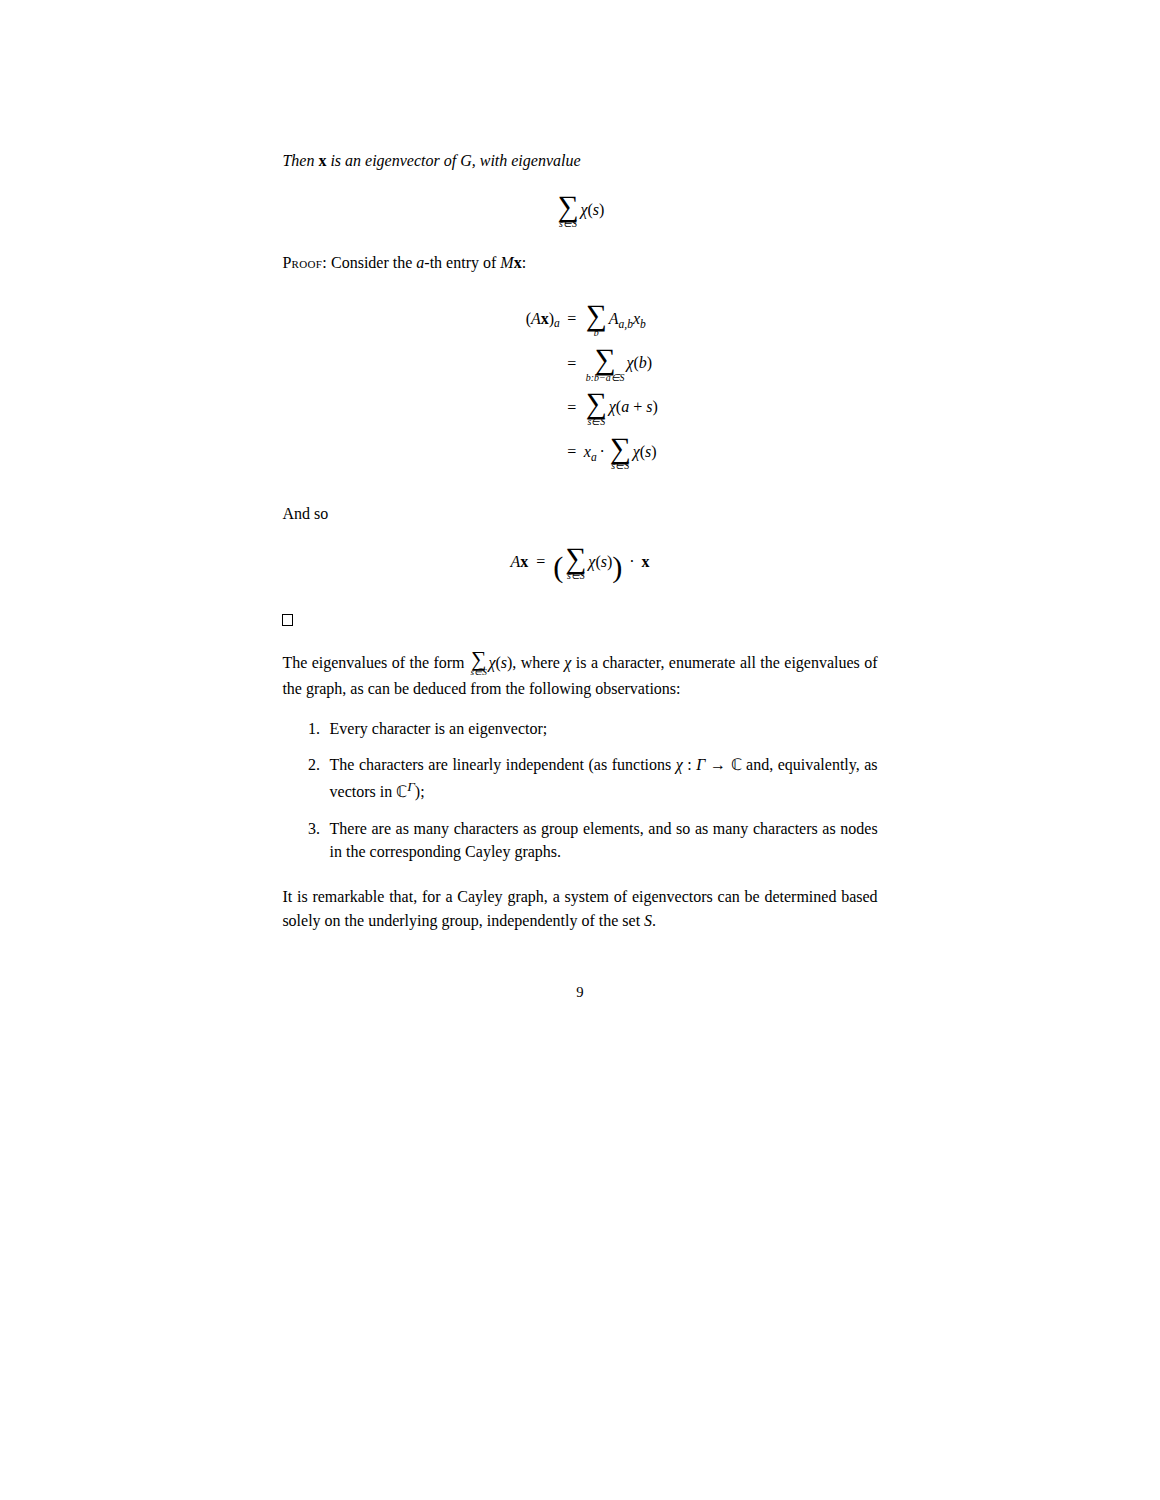Then x is an eigenvector of G, with eigenvalue
∑s∈S χ(s)
Proof: Consider the a-th entry of Mx:
(Ax)a=∑b Aa,b xb =∑b:b−a∈S χ(b) =∑s∈S χ(a + s) =xa·∑s∈S χ(s)
And so
Ax = (∑s∈S χ(s)) · x
The eigenvalues of the form ∑s∈S χ(s), where χ is a character, enumerate all the eigenvalues of the graph, as can be deduced from the following observations:
Every character is an eigenvector;
The characters are linearly independent (as functions χ : Γ → ℂ and, equivalently, as vectors in ℂΓ);
There are as many characters as group elements, and so as many characters as nodes in the corresponding Cayley graphs.
It is remarkable that, for a Cayley graph, a system of eigenvectors can be determined based solely on the underlying group, independently of the set S.
9